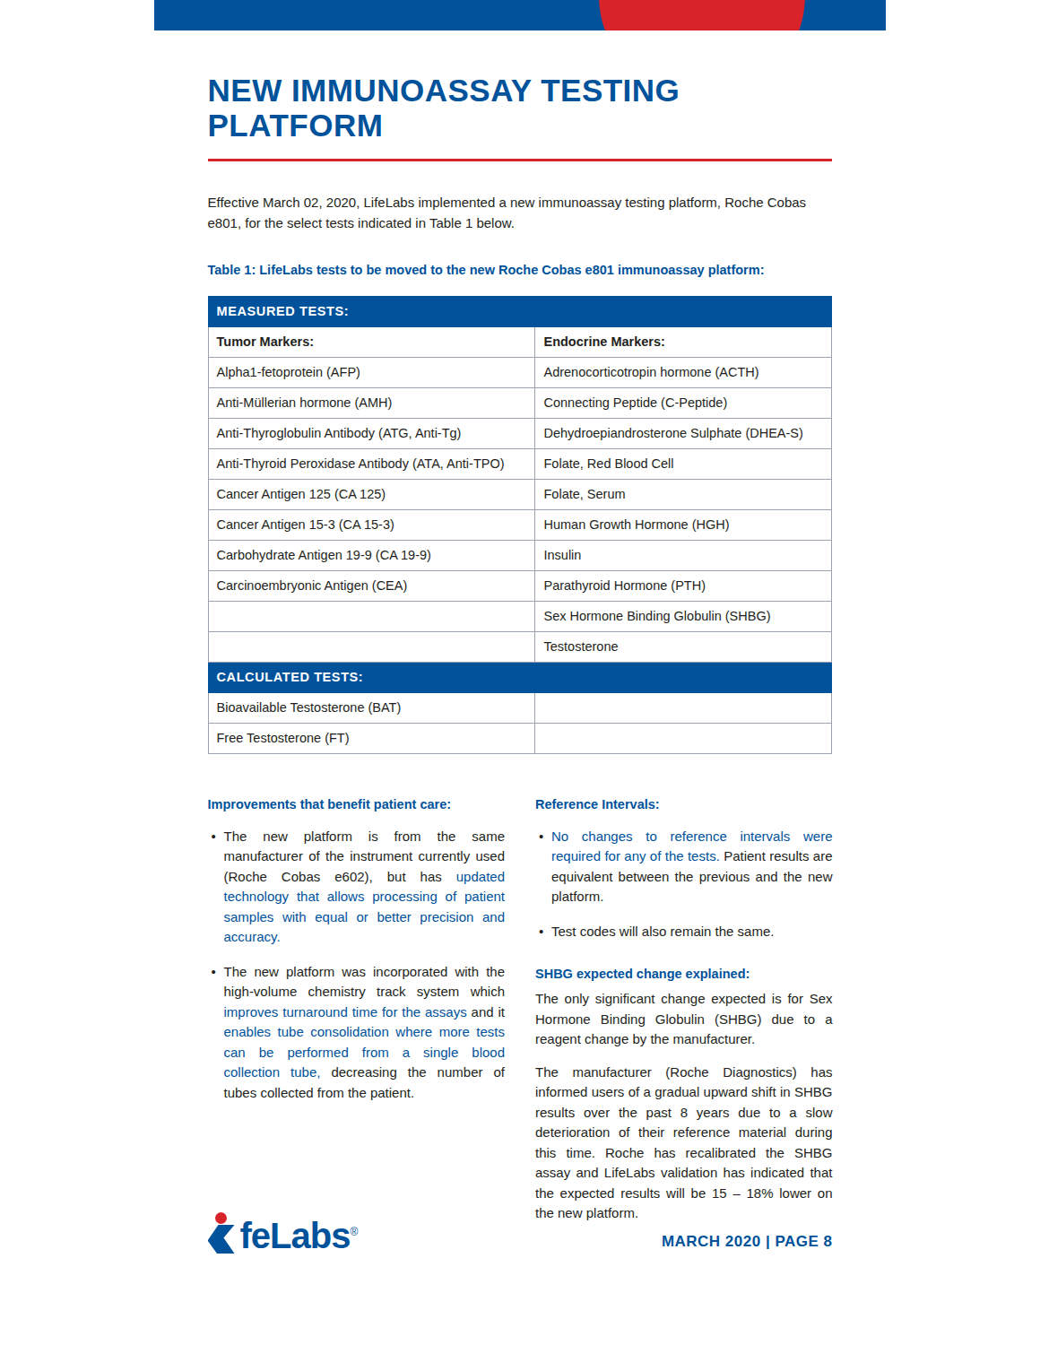New Immunoassay Testing Platform
Effective March 02, 2020, LifeLabs implemented a new immunoassay testing platform, Roche Cobas e801, for the select tests indicated in Table 1 below.
Table 1: LifeLabs tests to be moved to the new Roche Cobas e801 immunoassay platform:
| Measured Tests: |
| --- |
| Tumor Markers: | Endocrine Markers: |
| Alpha1-fetoprotein (AFP) | Adrenocorticotropin hormone (ACTH) |
| Anti-Müllerian hormone (AMH) | Connecting Peptide (C-Peptide) |
| Anti-Thyroglobulin Antibody (ATG, Anti-Tg) | Dehydroepiandrosterone Sulphate (DHEA-S) |
| Anti-Thyroid Peroxidase Antibody (ATA, Anti-TPO) | Folate, Red Blood Cell |
| Cancer Antigen 125 (CA 125) | Folate, Serum |
| Cancer Antigen 15-3 (CA 15-3) | Human Growth Hormone (HGH) |
| Carbohydrate Antigen 19-9 (CA 19-9) | Insulin |
| Carcinoembryonic Antigen (CEA) | Parathyroid Hormone (PTH) |
| | Sex Hormone Binding Globulin (SHBG) |
| | Testosterone |
| Calculated Tests: |
| Bioavailable Testosterone (BAT) | |
| Free Testosterone (FT) | |
Improvements that benefit patient care:
The new platform is from the same manufacturer of the instrument currently used (Roche Cobas e602), but has updated technology that allows processing of patient samples with equal or better precision and accuracy.
The new platform was incorporated with the high-volume chemistry track system which improves turnaround time for the assays and it enables tube consolidation where more tests can be performed from a single blood collection tube, decreasing the number of tubes collected from the patient.
Reference Intervals:
No changes to reference intervals were required for any of the tests. Patient results are equivalent between the previous and the new platform.
Test codes will also remain the same.
SHBG expected change explained:
The only significant change expected is for Sex Hormone Binding Globulin (SHBG) due to a reagent change by the manufacturer.
The manufacturer (Roche Diagnostics) has informed users of a gradual upward shift in SHBG results over the past 8 years due to a slow deterioration of their reference material during this time. Roche has recalibrated the SHBG assay and LifeLabs validation has indicated that the expected results will be 15 – 18% lower on the new platform.
feLabs®
MARCH 2020 | PAGE 8